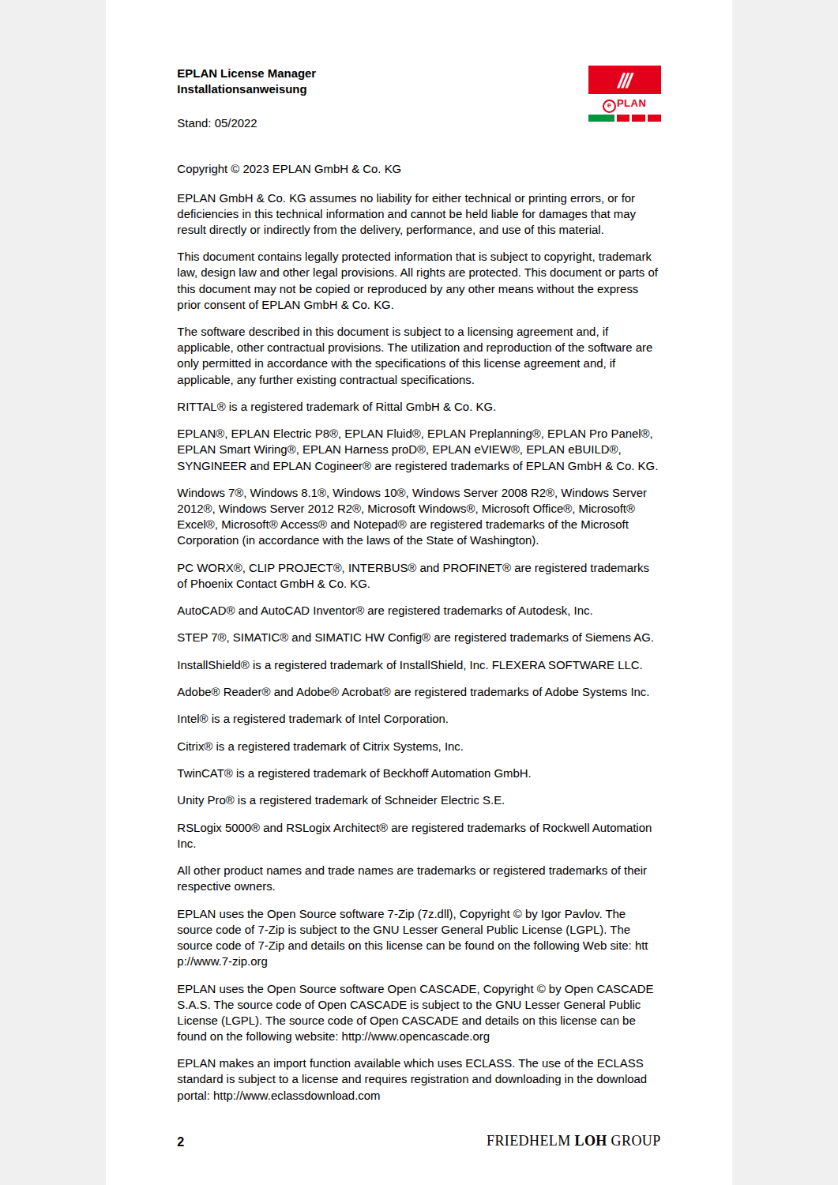EPLAN License Manager
Installationsanweisung Stand: 05/2022
///
e PLAN
Copyright © 2023 EPLAN GmbH & Co. KG
EPLAN GmbH & Co. KG assumes no liability for either technical or printing errors, or for deficiencies in this technical information and cannot be held liable for damages that may result directly or indirectly from the delivery, performance, and use of this material.
This document contains legally protected information that is subject to copyright, trademark law, design law and other legal provisions. All rights are protected. This document or parts of this document may not be copied or reproduced by any other means without the express prior consent of EPLAN GmbH & Co. KG.
The software described in this document is subject to a licensing agreement and, if applicable, other contractual provisions. The utilization and reproduction of the software are only permitted in accordance with the specifications of this license agreement and, if applicable, any further existing contractual specifications.
RITTAL® is a registered trademark of Rittal GmbH & Co. KG.
EPLAN®, EPLAN Electric P8®, EPLAN Fluid®, EPLAN Preplanning®, EPLAN Pro Panel®, EPLAN Smart Wiring®, EPLAN Harness proD®, EPLAN eVIEW®, EPLAN eBUILD®, SYNGINEER and EPLAN Cogineer® are registered trademarks of EPLAN GmbH & Co. KG.
Windows 7®, Windows 8.1®, Windows 10®, Windows Server 2008 R2®, Windows Server 2012®, Windows Server 2012 R2®, Microsoft Windows®, Microsoft Office®, Microsoft® Excel®, Microsoft® Access® and Notepad® are registered trademarks of the Microsoft Corporation (in accordance with the laws of the State of Washington).
PC WORX®, CLIP PROJECT®, INTERBUS® and PROFINET® are registered trademarks of Phoenix Contact GmbH & Co. KG.
AutoCAD® and AutoCAD Inventor® are registered trademarks of Autodesk, Inc.
STEP 7®, SIMATIC® and SIMATIC HW Config® are registered trademarks of Siemens AG.
InstallShield® is a registered trademark of InstallShield, Inc. FLEXERA SOFTWARE LLC.
Adobe® Reader® and Adobe® Acrobat® are registered trademarks of Adobe Systems Inc.
Intel® is a registered trademark of Intel Corporation.
Citrix® is a registered trademark of Citrix Systems, Inc.
TwinCAT® is a registered trademark of Beckhoff Automation GmbH.
Unity Pro® is a registered trademark of Schneider Electric S.E.
RSLogix 5000® and RSLogix Architect® are registered trademarks of Rockwell Automation Inc.
All other product names and trade names are trademarks or registered trademarks of their respective owners.
EPLAN uses the Open Source software 7-Zip (7z.dll), Copyright © by Igor Pavlov. The source code of 7-Zip is subject to the GNU Lesser General Public License (LGPL). The source code of 7-Zip and details on this license can be found on the following Web site: http://www.7-zip.org
EPLAN uses the Open Source software Open CASCADE, Copyright © by Open CASCADE S.A.S. The source code of Open CASCADE is subject to the GNU Lesser General Public License (LGPL). The source code of Open CASCADE and details on this license can be found on the following website: http://www.opencascade.org
EPLAN makes an import function available which uses ECLASS. The use of the ECLASS standard is subject to a license and requires registration and downloading in the download portal: http://www.eclassdownload.com
2
FRIEDHELM LOH GROUP